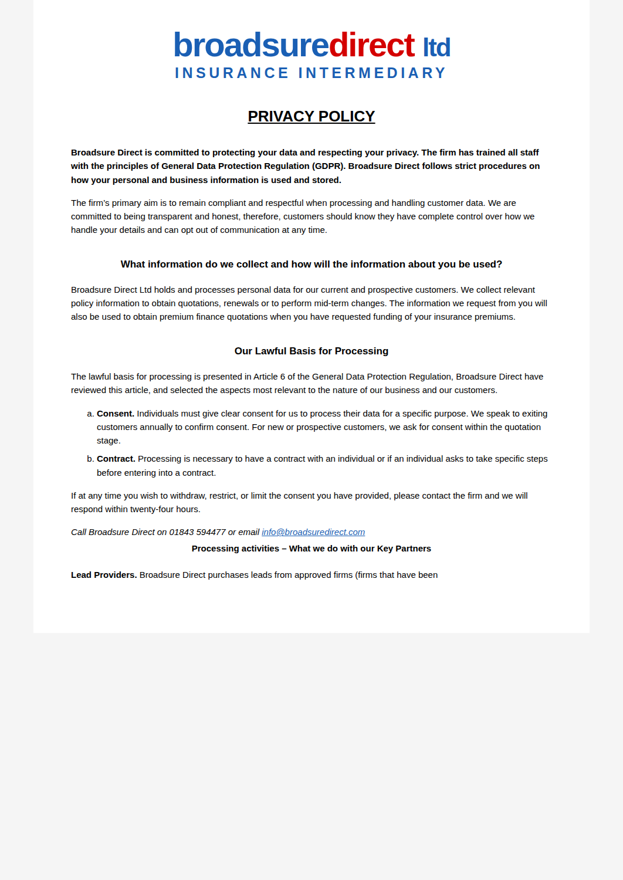broad sure direct ltd
INSURANCE INTERMEDIARY
PRIVACY POLICY
Broadsure Direct is committed to protecting your data and respecting your privacy. The firm has trained all staff with the principles of General Data Protection Regulation (GDPR). Broadsure Direct follows strict procedures on how your personal and business information is used and stored.
The firm’s primary aim is to remain compliant and respectful when processing and handling customer data. We are committed to being transparent and honest, therefore, customers should know they have complete control over how we handle your details and can opt out of communication at any time.
What information do we collect and how will the information about you be used?
Broadsure Direct Ltd holds and processes personal data for our current and prospective customers. We collect relevant policy information to obtain quotations, renewals or to perform mid-term changes. The information we request from you will also be used to obtain premium finance quotations when you have requested funding of your insurance premiums.
Our Lawful Basis for Processing
The lawful basis for processing is presented in Article 6 of the General Data Protection Regulation, Broadsure Direct have reviewed this article, and selected the aspects most relevant to the nature of our business and our customers.
Consent. Individuals must give clear consent for us to process their data for a specific purpose. We speak to exiting customers annually to confirm consent. For new or prospective customers, we ask for consent within the quotation stage.
Contract. Processing is necessary to have a contract with an individual or if an individual asks to take specific steps before entering into a contract.
If at any time you wish to withdraw, restrict, or limit the consent you have provided, please contact the firm and we will respond within twenty-four hours.
Call Broadsure Direct on 01843 594477 or email info@broadsuredirect.com
Processing activities – What we do with our Key Partners
Lead Providers. Broadsure Direct purchases leads from approved firms (firms that have been